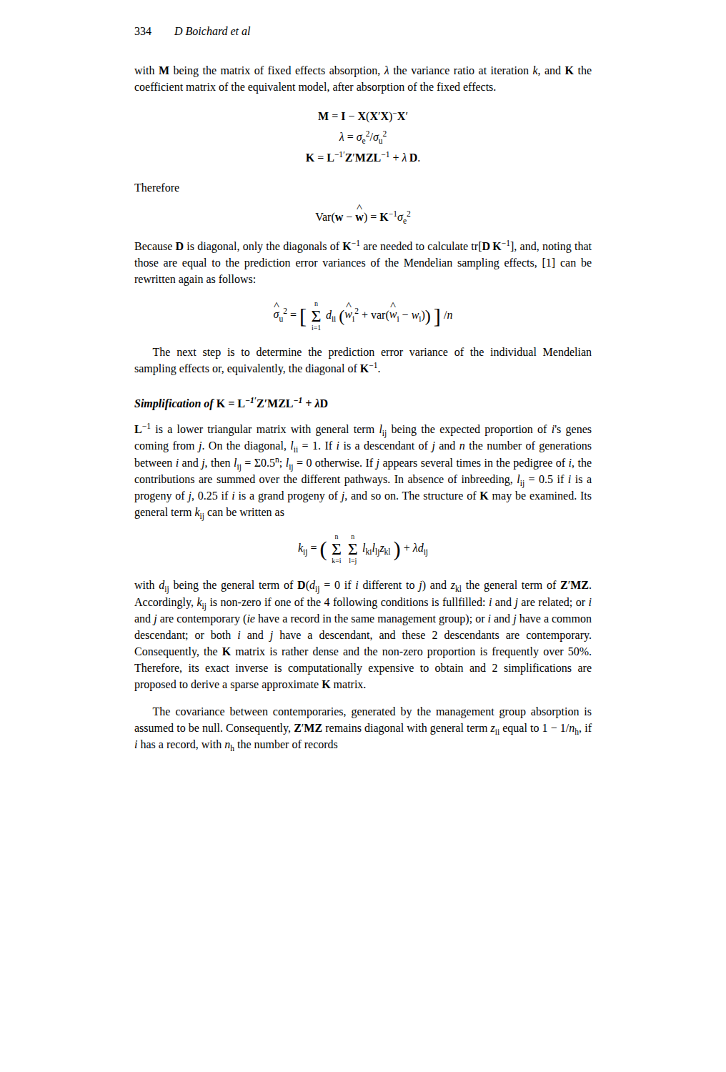334 D Boichard et al
with M being the matrix of fixed effects absorption, λ the variance ratio at iteration k, and K the coefficient matrix of the equivalent model, after absorption of the fixed effects.
M = I − X(X′X)−X′ λ = σe2/σu2 K = L−1′Z′MZL−1 + λ D.
Therefore
Var(w − w) = K−1σe2
Because D is diagonal, only the diagonals of K−1 are needed to calculate tr[D K−1], and, noting that those are equal to the prediction error variances of the Mendelian sampling effects, [1] can be rewritten again as follows:
σu2 = [ nΣi=1 dii (wi2 + var(wi − wi)) ] /n
The next step is to determine the prediction error variance of the individual Mendelian sampling effects or, equivalently, the diagonal of K−1.
Simplification of K = L−1′Z′MZL−1 + λD
L−1 is a lower triangular matrix with general term lij being the expected proportion of i's genes coming from j. On the diagonal, lii = 1. If i is a descendant of j and n the number of generations between i and j, then lij = Σ0.5n; lij = 0 otherwise. If j appears several times in the pedigree of i, the contributions are summed over the different pathways. In absence of inbreeding, lij = 0.5 if i is a progeny of j, 0.25 if i is a grand progeny of j, and so on. The structure of K may be examined. Its general term kij can be written as
kij = ( nΣk=i nΣl=j lkilljzkl ) + λdij
with dij being the general term of D(dij = 0 if i different to j) and zkl the general term of Z′MZ. Accordingly, kij is non-zero if one of the 4 following conditions is fullfilled: i and j are related; or i and j are contemporary (ie have a record in the same management group); or i and j have a common descendant; or both i and j have a descendant, and these 2 descendants are contemporary. Consequently, the K matrix is rather dense and the non-zero proportion is frequently over 50%. Therefore, its exact inverse is computationally expensive to obtain and 2 simplifications are proposed to derive a sparse approximate K matrix.
The covariance between contemporaries, generated by the management group absorption is assumed to be null. Consequently, Z′MZ remains diagonal with general term zii equal to 1 − 1/nh, if i has a record, with nh the number of records